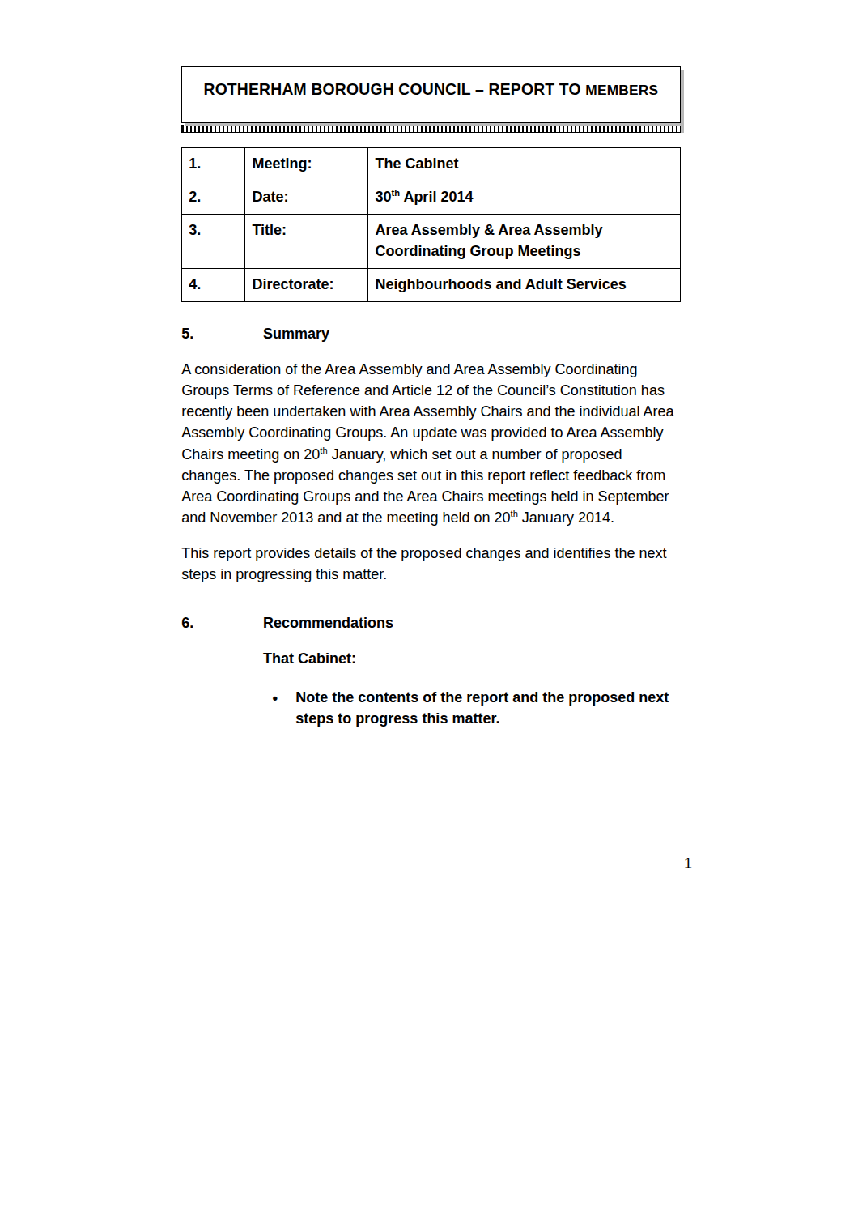ROTHERHAM BOROUGH COUNCIL – REPORT TO MEMBERS
| 1. | Meeting: | The Cabinet |
| 2. | Date: | 30 th April 2014 |
| 3. | Title: | Area Assembly & Area Assembly Coordinating Group Meetings |
| 4. | Directorate: | Neighbourhoods and Adult Services |
5. Summary
A consideration of the Area Assembly and Area Assembly Coordinating Groups Terms of Reference and Article 12 of the Council’s Constitution has recently been undertaken with Area Assembly Chairs and the individual Area Assembly Coordinating Groups. An update was provided to Area Assembly Chairs meeting on 20th January, which set out a number of proposed changes. The proposed changes set out in this report reflect feedback from Area Coordinating Groups and the Area Chairs meetings held in September and November 2013 and at the meeting held on 20th January 2014.
This report provides details of the proposed changes and identifies the next steps in progressing this matter.
6. Recommendations
That Cabinet:
Note the contents of the report and the proposed next steps to progress this matter.
1